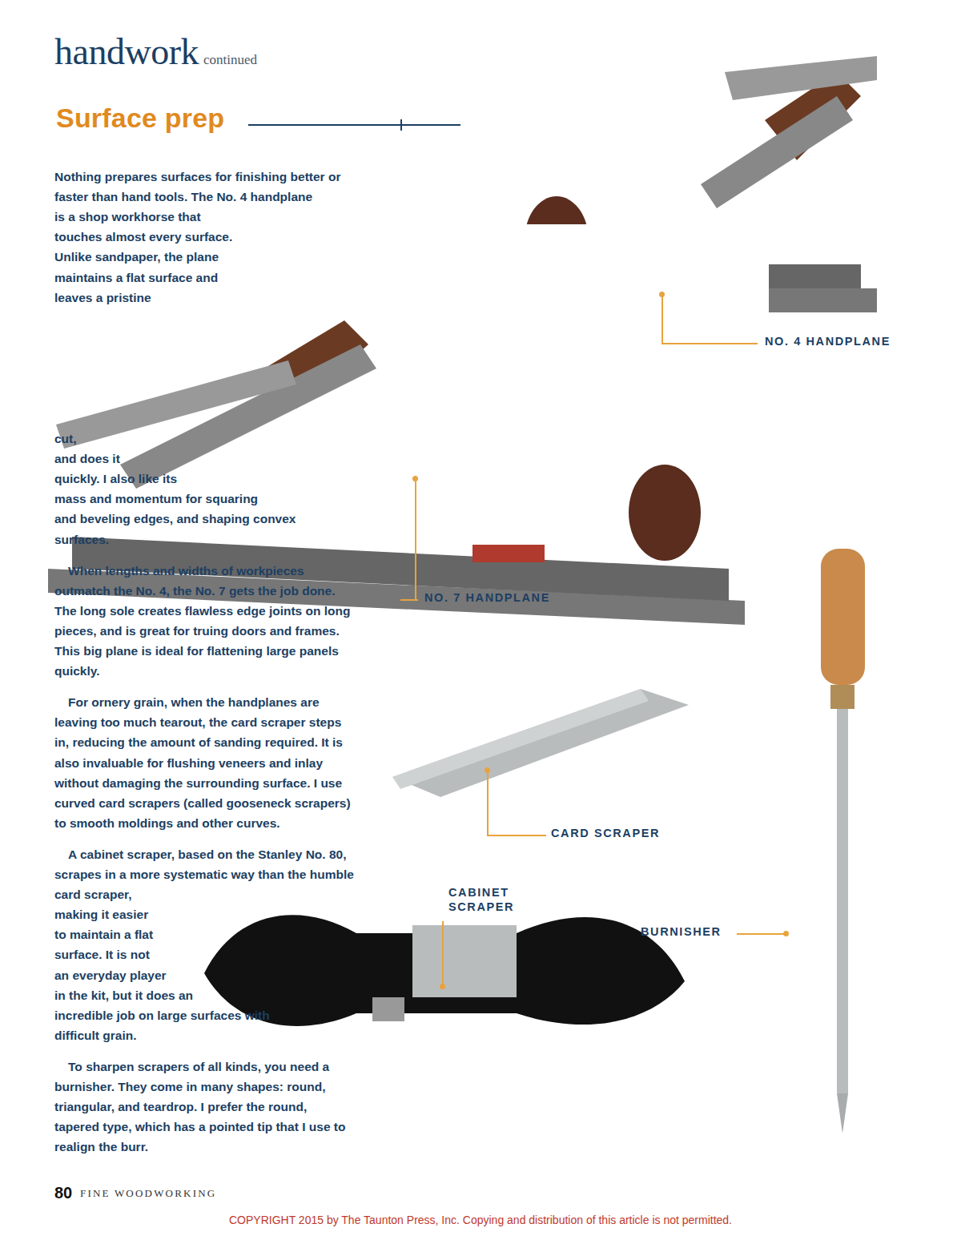handwork continued
Surface prep
Nothing prepares surfaces for finishing better or faster than hand tools. The No. 4 handplane
is a shop workhorse that touches almost every surface. Unlike sandpaper, the plane maintains a flat surface and leaves a pristine
cut,
and does it
quickly. I also like its
mass and momentum for squaring
and beveling edges, and shaping convex
surfaces.
When lengths and widths of workpieces outmatch the No. 4, the No. 7 gets the job done. The long sole creates flawless edge joints on long pieces, and is great for truing doors and frames. This big plane is ideal for flattening large panels quickly.
For ornery grain, when the handplanes are leaving too much tearout, the card scraper steps in, reducing the amount of sanding required. It is also invaluable for flushing veneers and inlay without damaging the surrounding surface. I use curved card scrapers (called gooseneck scrapers) to smooth moldings and other curves.
A cabinet scraper, based on the Stanley No. 80, scrapes in a more systematic way than the humble card scraper,
making it easier
to maintain a flat
surface. It is not
an everyday player
in the kit, but it does an
incredible job on large surfaces with
difficult grain.
To sharpen scrapers of all kinds, you need a burnisher. They come in many shapes: round, triangular, and teardrop. I prefer the round, tapered type, which has a pointed tip that I use to realign the burr.
NO. 4 HANDPLANE
NO. 7 HANDPLANE
CARD SCRAPER
CABINET
SCRAPER
BURNISHER
80
FINE WOODWORKING
COPYRIGHT 2015 by The Taunton Press, Inc. Copying and distribution of this article is not permitted.